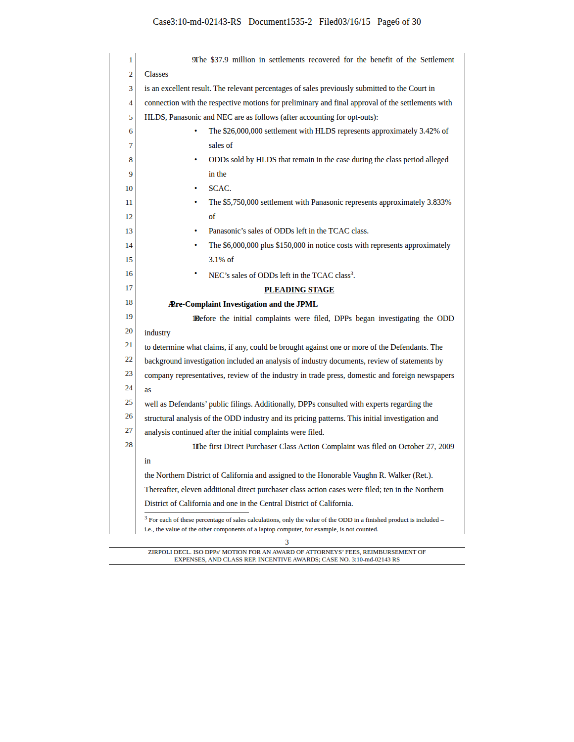Case3:10-md-02143-RS Document1535-2 Filed03/16/15 Page6 of 30
1
2
3
4
5
6
7
8
9
10
11
12
13
14
15
16
17
18
19
20
21
22
23
24
25
26
27
28
9. The $37.9 million in settlements recovered for the benefit of the Settlement Classes
is an excellent result. The relevant percentages of sales previously submitted to the Court in
connection with the respective motions for preliminary and final approval of the settlements with
HLDS, Panasonic and NEC are as follows (after accounting for opt-outs):
The $26,000,000 settlement with HLDS represents approximately 3.42% of sales of
ODDs sold by HLDS that remain in the case during the class period alleged in the
SCAC.
The $5,750,000 settlement with Panasonic represents approximately 3.833% of
Panasonic’s sales of ODDs left in the TCAC class.
The $6,000,000 plus $150,000 in notice costs with represents approximately 3.1% of
NEC’s sales of ODDs left in the TCAC class3.
PLEADING STAGE
A. Pre-Complaint Investigation and the JPML
10. Before the initial complaints were filed, DPPs began investigating the ODD industry
to determine what claims, if any, could be brought against one or more of the Defendants. The
background investigation included an analysis of industry documents, review of statements by
company representatives, review of the industry in trade press, domestic and foreign newspapers as
well as Defendants’ public filings. Additionally, DPPs consulted with experts regarding the
structural analysis of the ODD industry and its pricing patterns. This initial investigation and
analysis continued after the initial complaints were filed.
11. The first Direct Purchaser Class Action Complaint was filed on October 27, 2009 in
the Northern District of California and assigned to the Honorable Vaughn R. Walker (Ret.).
Thereafter, eleven additional direct purchaser class action cases were filed; ten in the Northern
District of California and one in the Central District of California.
3 For each of these percentage of sales calculations, only the value of the ODD in a finished product is included – i.e., the value of the other components of a laptop computer, for example, is not counted.
3
ZIRPOLI DECL. ISO DPPs’ MOTION FOR AN AWARD OF ATTORNEYS’ FEES, REIMBURSEMENT OF
EXPENSES, AND CLASS REP. INCENTIVE AWARDS; CASE NO. 3:10-md-02143 RS